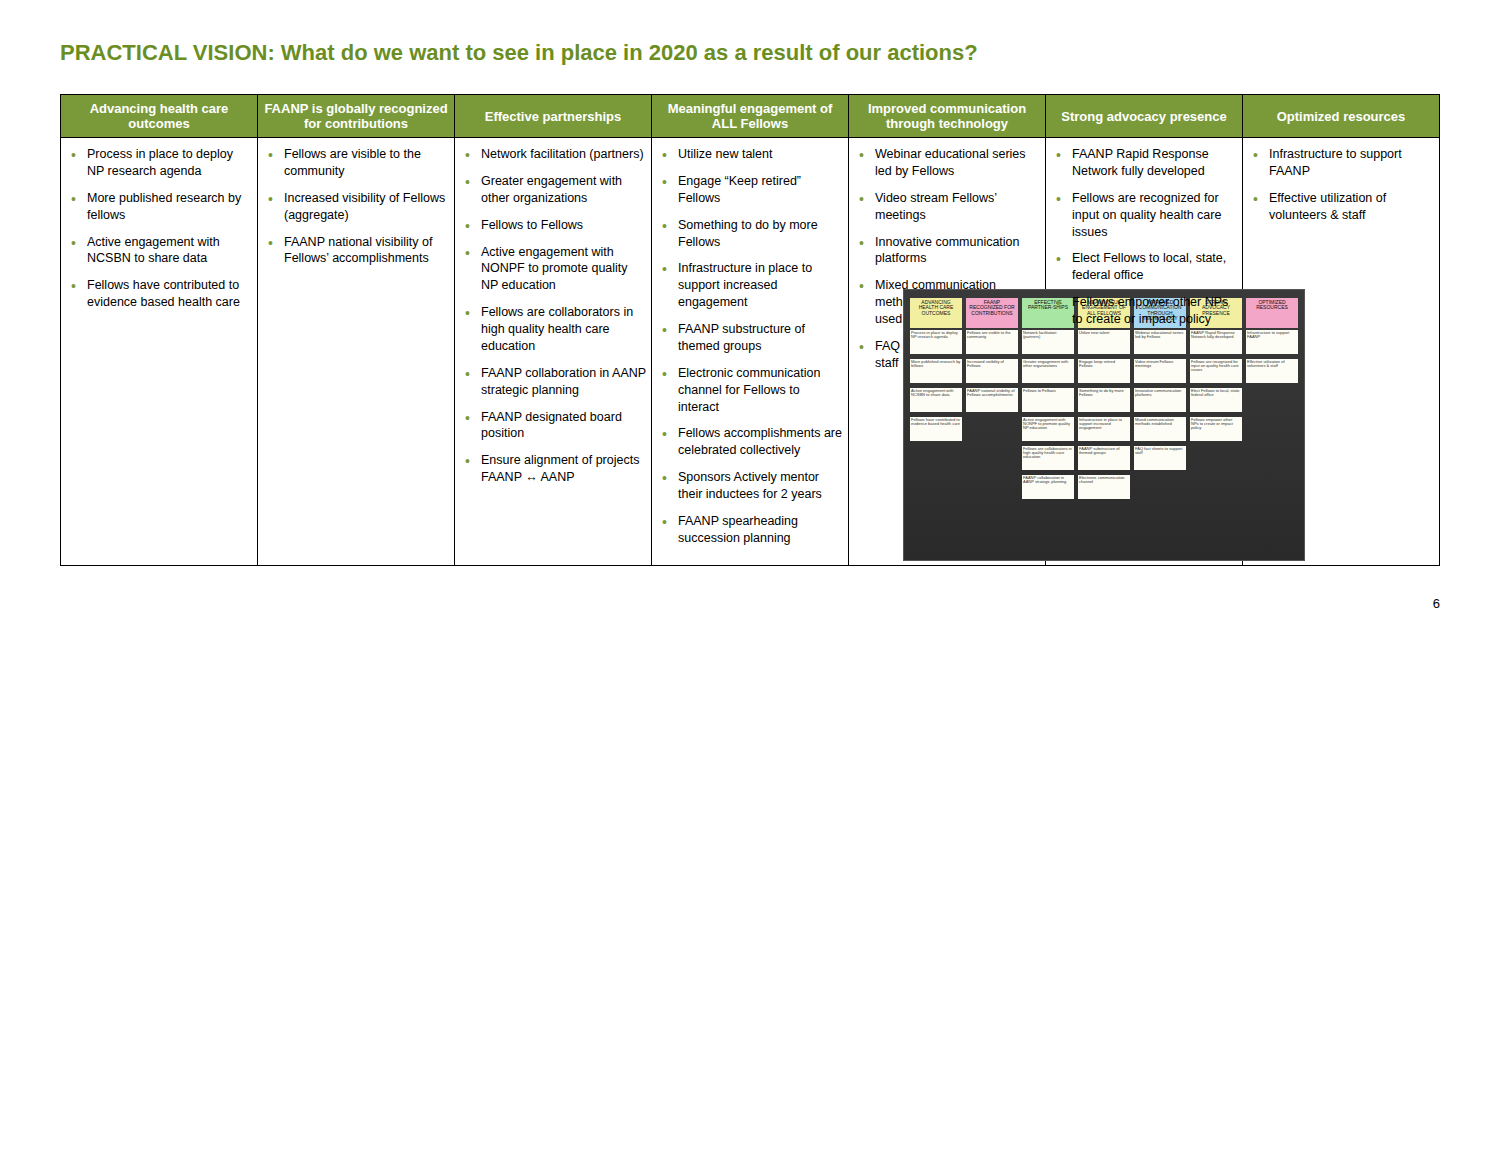PRACTICAL VISION: What do we want to see in place in 2020 as a result of our actions?
| Advancing health care outcomes | FAANP is globally recognized for contributions | Effective partnerships | Meaningful engagement of ALL Fellows | Improved communication through technology | Strong advocacy presence | Optimized resources |
| --- | --- | --- | --- | --- | --- | --- |
| Process in place to deploy NP research agenda More published research by fellows Active engagement with NCSBN to share data Fellows have contributed to evidence based health care | Fellows are visible to the community Increased visibility of Fellows (aggregate) FAANP national visibility of Fellows’ accomplishments | Network facilitation (partners) Greater engagement with other organizations Fellows to Fellows Active engagement with NONPF to promote quality NP education Fellows are collaborators in high quality health care education FAANP collaboration in AANP strategic planning FAANP designated board position Ensure alignment of projects FAANP ↔ AANP | Utilize new talent Engage “Keep retired” Fellows Something to do by more Fellows Infrastructure in place to support increased engagement FAANP substructure of themed groups Electronic communication channel for Fellows to interact Fellows accomplishments are celebrated collectively Sponsors Actively mentor their inductees for 2 years FAANP spearheading succession planning | Webinar educational series led by Fellows Video stream Fellows’ meetings Innovative communication platforms Mixed communication methods established and used as the norm FAQ fact sheets to support staff ADVANCING HEALTH CARE OUTCOMES FAANP RECOGNIZED FOR CONTRIBUTIONS EFFECTIVE PARTNER-SHIPS MEANINGFUL ENGAGEMENT OF ALL FELLOWS IMPROVED COMMUNICATION THROUGH TECHNOLOGY STRONG ADVOCACY PRESENCE OPTIMIZED RESOURCES Process in place to deploy NP research agenda More published research by fellows Active engagement with NCSBN to share data Fellows have contributed to evidence based health care Fellows are visible to the community Increased visibility of Fellows FAANP national visibility of Fellows accomplishments Network facilitation (partners) Greater engagement with other organizations Fellows to Fellows Active engagement with NONPF to promote quality NP education Fellows are collaborators in high quality health care education FAANP collaboration in AANP strategic planning Utilize new talent Engage keep retired Fellows Something to do by more Fellows Infrastructure in place to support increased engagement FAANP substructure of themed groups Electronic communication channel Webinar educational series led by Fellows Video stream Fellows meetings Innovative communication platforms Mixed communication methods established FAQ fact sheets to support staff FAANP Rapid Response Network fully developed Fellows are recognized for input on quality health care issues Elect Fellows to local, state, federal office Fellows empower other NPs to create or impact policy Infrastructure to support FAANP Effective utilization of volunteers & staff | FAANP Rapid Response Network fully developed Fellows are recognized for input on quality health care issues Elect Fellows to local, state, federal office Fellows empower other NPs to create or impact policy | Infrastructure to support FAANP Effective utilization of volunteers & staff |
6